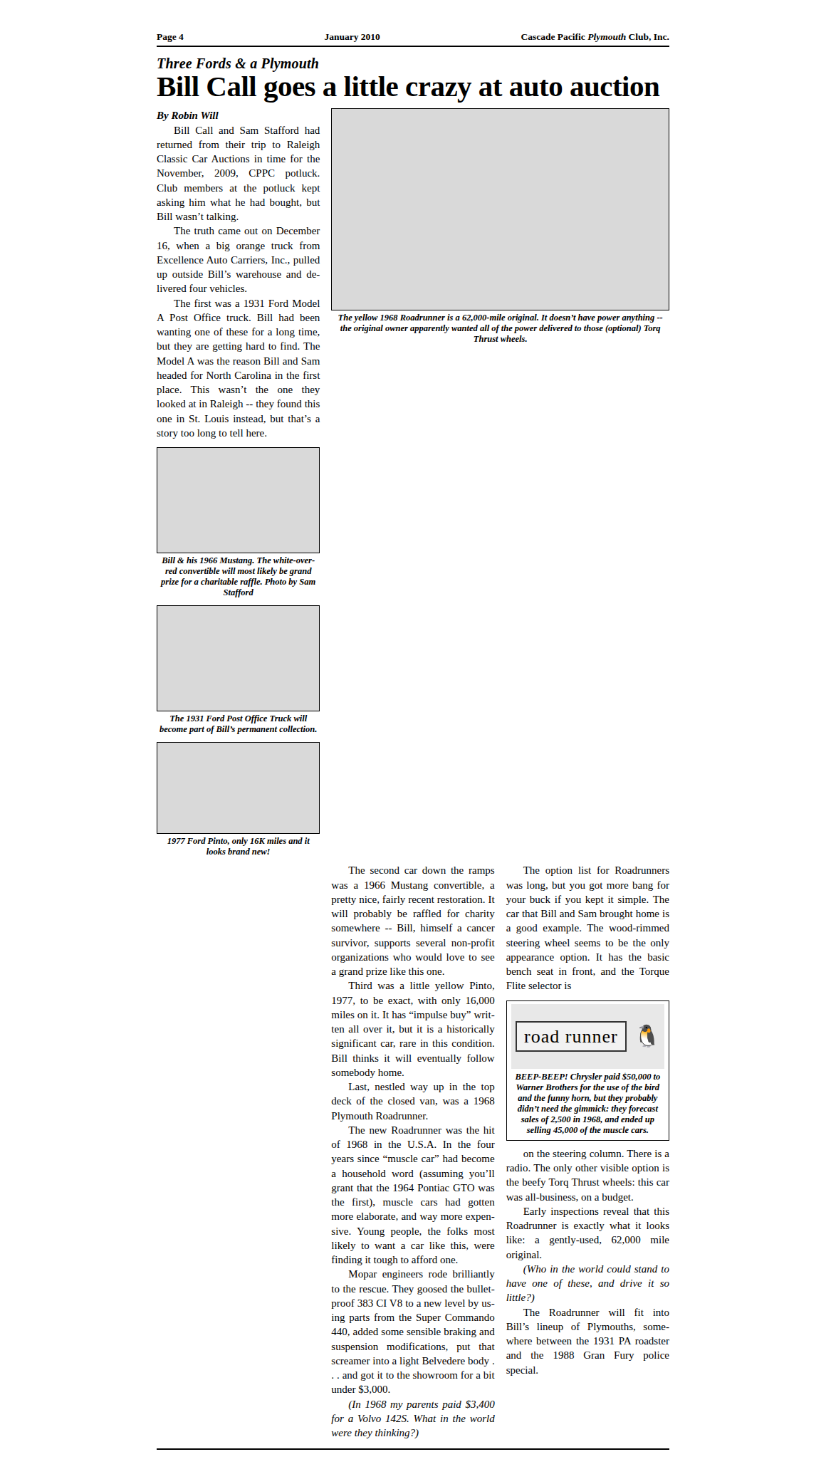Page 4
January 2010
Cascade Pacific Plymouth Club, Inc.
Three Fords & a Plymouth
Bill Call goes a little crazy at auto auction
By Robin Will
Bill Call and Sam Stafford had returned from their trip to Raleigh Classic Car Auctions in time for the November, 2009, CPPC potluck. Club members at the potluck kept asking him what he had bought, but Bill wasn’t talking.
The truth came out on December 16, when a big orange truck from Excellence Auto Carriers, Inc., pulled up outside Bill’s warehouse and delivered four vehicles.
The first was a 1931 Ford Model A Post Office truck. Bill had been wanting one of these for a long time, but they are getting hard to find. The Model A was the reason Bill and Sam headed for North Carolina in the first place. This wasn’t the one they looked at in Raleigh -- they found this one in St. Louis instead, but that’s a story too long to tell here.
Bill & his 1966 Mustang. The white-over-red convertible will most likely be grand prize for a charitable raffle. Photo by Sam Stafford
The 1931 Ford Post Office Truck will become part of Bill’s permanent collection.
1977 Ford Pinto, only 16K miles and it looks brand new!
The yellow 1968 Roadrunner is a 62,000-mile original. It doesn’t have power anything -- the original owner apparently wanted all of the power delivered to those (optional) Torq Thrust wheels.
The second car down the ramps was a 1966 Mustang convertible, a pretty nice, fairly recent restoration. It will probably be raffled for charity somewhere -- Bill, himself a cancer survivor, supports several non-profit organizations who would love to see a grand prize like this one.
Third was a little yellow Pinto, 1977, to be exact, with only 16,000 miles on it. It has “impulse buy” written all over it, but it is a historically significant car, rare in this condition. Bill thinks it will eventually follow somebody home.
Last, nestled way up in the top deck of the closed van, was a 1968 Plymouth Roadrunner.
The new Roadrunner was the hit of 1968 in the U.S.A. In the four years since “muscle car” had become a household word (assuming you’ll grant that the 1964 Pontiac GTO was the first), muscle cars had gotten more elaborate, and way more expensive. Young people, the folks most likely to want a car like this, were finding it tough to afford one.
Mopar engineers rode brilliantly to the rescue. They goosed the bulletproof 383 CI V8 to a new level by using parts from the Super Commando 440, added some sensible braking and suspension modifications, put that screamer into a light Belvedere body . . . and got it to the showroom for a bit under $3,000.
(In 1968 my parents paid $3,400 for a Volvo 142S. What in the world were they thinking?)
The option list for Roadrunners was long, but you got more bang for your buck if you kept it simple. The car that Bill and Sam brought home is a good example. The wood-rimmed steering wheel seems to be the only appearance option. It has the basic bench seat in front, and the Torque Flite selector is
road runner 🐧
BEEP-BEEP! Chrysler paid $50,000 to Warner Brothers for the use of the bird and the funny horn, but they probably didn’t need the gimmick: they forecast sales of 2,500 in 1968, and ended up selling 45,000 of the muscle cars.
on the steering column. There is a radio. The only other visible option is the beefy Torq Thrust wheels: this car was all-business, on a budget.
Early inspections reveal that this Roadrunner is exactly what it looks like: a gently-used, 62,000 mile original.
(Who in the world could stand to have one of these, and drive it so little?)
The Roadrunner will fit into Bill’s lineup of Plymouths, somewhere between the 1931 PA roadster and the 1988 Gran Fury police special.